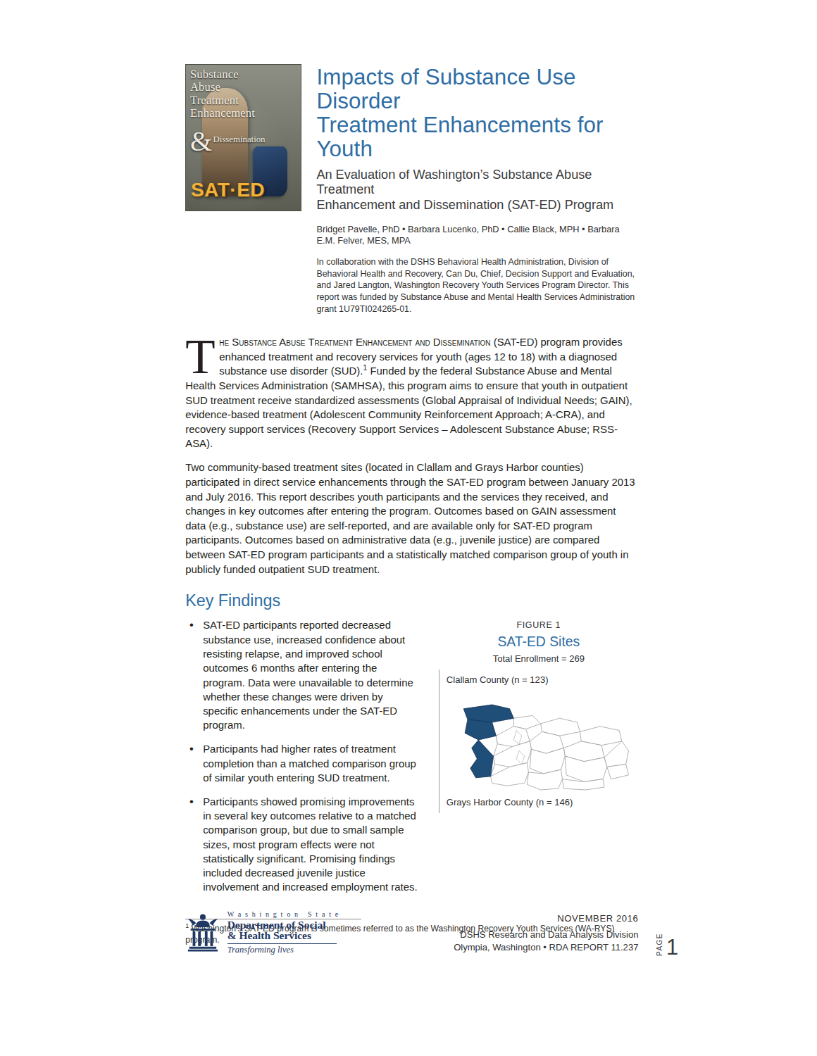Substance
Abuse
Treatment
Enhancement
&
Dissemination
SAT·ED
Impacts of Substance Use Disorder
Treatment Enhancements for Youth
An Evaluation of Washington’s Substance Abuse Treatment
Enhancement and Dissemination (SAT-ED) Program
Bridget Pavelle, PhD • Barbara Lucenko, PhD • Callie Black, MPH • Barbara E.M. Felver, MES, MPA
In collaboration with the DSHS Behavioral Health Administration, Division of Behavioral Health and Recovery, Can Du, Chief, Decision Support and Evaluation, and Jared Langton, Washington Recovery Youth Services Program Director. This report was funded by Substance Abuse and Mental Health Services Administration grant 1U79TI024265-01.
The Substance Abuse Treatment Enhancement and Dissemination (SAT-ED) program provides enhanced treatment and recovery services for youth (ages 12 to 18) with a diagnosed substance use disorder (SUD).1 Funded by the federal Substance Abuse and Mental Health Services Administration (SAMHSA), this program aims to ensure that youth in outpatient SUD treatment receive standardized assessments (Global Appraisal of Individual Needs; GAIN), evidence-based treatment (Adolescent Community Reinforcement Approach; A-CRA), and recovery support services (Recovery Support Services – Adolescent Substance Abuse; RSS-ASA).
Two community-based treatment sites (located in Clallam and Grays Harbor counties) participated in direct service enhancements through the SAT-ED program between January 2013 and July 2016. This report describes youth participants and the services they received, and changes in key outcomes after entering the program. Outcomes based on GAIN assessment data (e.g., substance use) are self-reported, and are available only for SAT-ED program participants. Outcomes based on administrative data (e.g., juvenile justice) are compared between SAT-ED program participants and a statistically matched comparison group of youth in publicly funded outpatient SUD treatment.
Key Findings
SAT-ED participants reported decreased substance use, increased confidence about resisting relapse, and improved school outcomes 6 months after entering the program. Data were unavailable to determine whether these changes were driven by specific enhancements under the SAT-ED program.
Participants had higher rates of treatment completion than a matched comparison group of similar youth entering SUD treatment.
Participants showed promising improvements in several key outcomes relative to a matched comparison group, but due to small sample sizes, most program effects were not statistically significant. Promising findings included decreased juvenile justice involvement and increased employment rates.
FIGURE 1
SAT-ED Sites
Total Enrollment = 269
Clallam County (n = 123)
Grays Harbor County (n = 146)
1 Washington’s SAT-ED program is sometimes referred to as the Washington Recovery Youth Services (WA-RYS) program.
W a s h i n g t o n S t a t e
Department of Social
& Health Services
Transforming lives
NOVEMBER 2016
DSHS Research and Data Analysis Division
Olympia, Washington • RDA REPORT 11.237
PAGE 1